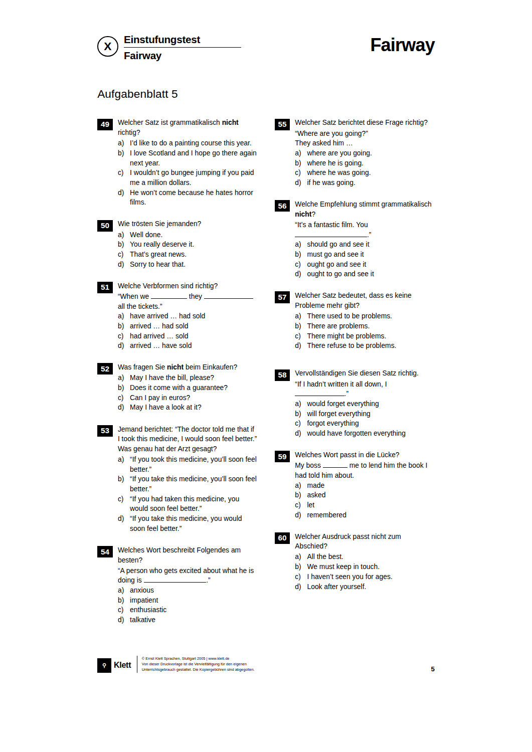X
Einstufungstest
Fairway
Fairway
Aufgabenblatt 5
49
Welcher Satz ist grammatikalisch nicht richtig?
a) I’d like to do a painting course this year.
b) I love Scotland and I hope go there again next year.
c) I wouldn’t go bungee jumping if you paid me a million dollars.
d) He won’t come because he hates horror films.
50
Wie trösten Sie jemanden?
a) Well done.
b) You really deserve it.
c) That’s great news.
d) Sorry to hear that.
51
Welche Verbformen sind richtig?
“When we they all the tickets.”
a) have arrived … had sold
b) arrived … had sold
c) had arrived … sold
d) arrived … have sold
52
Was fragen Sie nicht beim Einkaufen?
a) May I have the bill, please?
b) Does it come with a guarantee?
c) Can I pay in euros?
d) May I have a look at it?
53
Jemand berichtet: “The doctor told me that if I took this medicine, I would soon feel better.” Was genau hat der Arzt gesagt?
a)“If you took this medicine, you’ll soon feel better.”
b)“If you take this medicine, you’ll soon feel better.”
c)“If you had taken this medicine, you would soon feel better.”
d)“If you take this medicine, you would soon feel better.”
54
Welches Wort beschreibt Folgendes am besten?
“A person who gets excited about what he is doing is .”
a) anxious
b) impatient
c) enthusiastic
d) talkative
55
Welcher Satz berichtet diese Frage richtig?
“Where are you going?”
They asked him …
a) where are you going.
b) where he is going.
c) where he was going.
d) if he was going.
56
Welche Empfehlung stimmt grammatikalisch nicht?
“It’s a fantastic film. You .”
a) should go and see it
b) must go and see it
c) ought go and see it
d) ought to go and see it
57
Welcher Satz bedeutet, dass es keine Probleme mehr gibt?
a) There used to be problems.
b) There are problems.
c) There might be problems.
d) There refuse to be problems.
58
Vervollständigen Sie diesen Satz richtig.
“If I hadn’t written it all down, I .”
a) would forget everything
b) will forget everything
c) forgot everything
d) would have forgotten everything
59
Welches Wort passt in die Lücke?
My boss me to lend him the book I had told him about.
a) made
b) asked
c) let
d) remembered
60
Welcher Ausdruck passt nicht zum Abschied?
a) All the best.
b) We must keep in touch.
c) I haven’t seen you for ages.
d) Look after yourself.
⚲
Klett
© Ernst Klett Sprachen, Stuttgart 2005 | www.klett.de
Von dieser Druckvorlage ist die Vervielfältigung für den eigenen
Unterrichtsgebrauch gestattet. Die Kopiergebühren sind abgegolten.
5